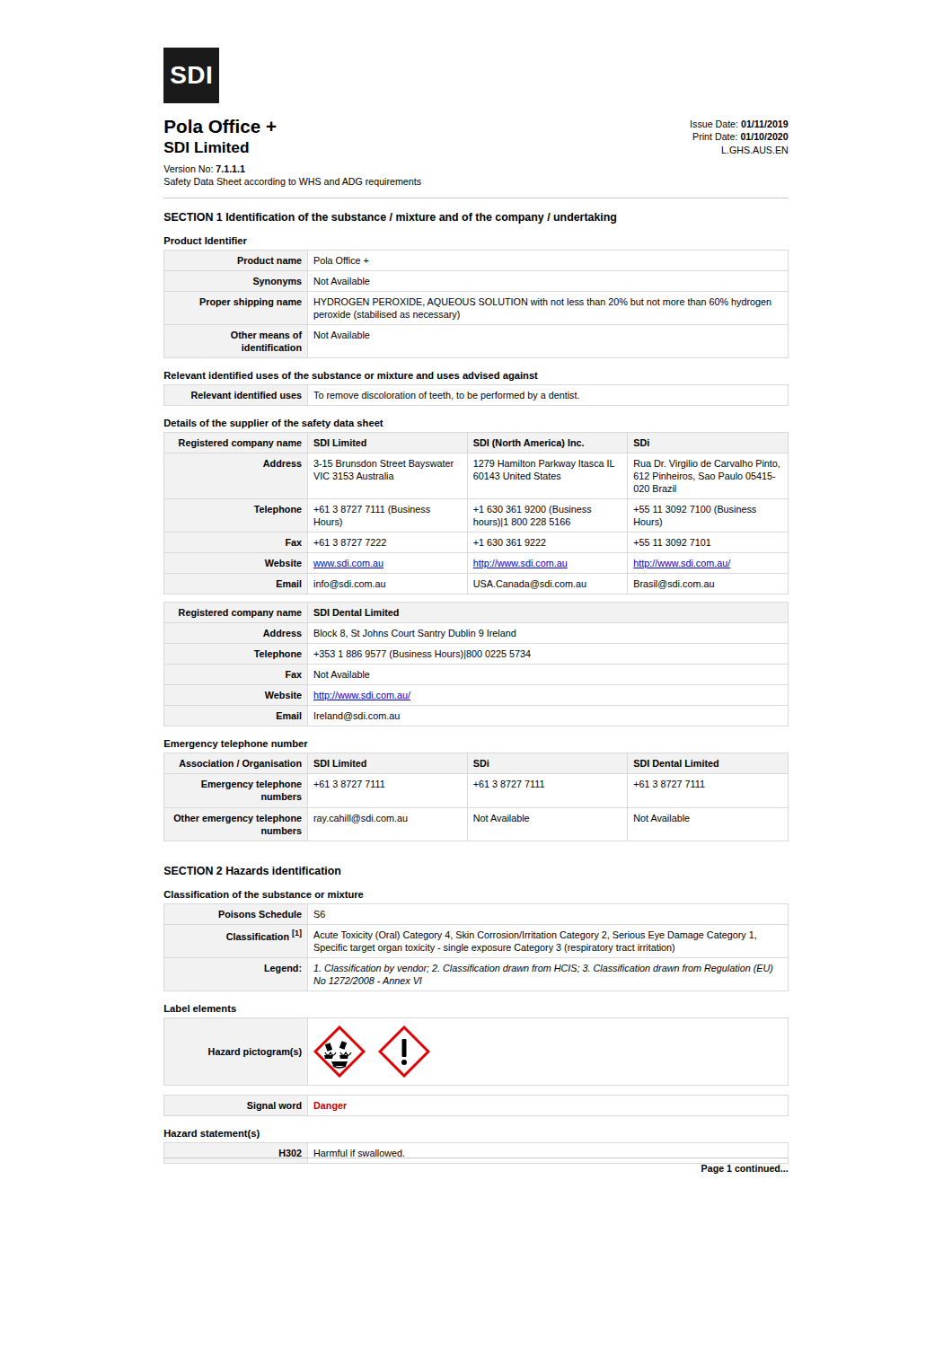SDI
Pola Office +
SDI Limited
Version No: 7.1.1.1
Safety Data Sheet according to WHS and ADG requirements
Issue Date: 01/11/2019
Print Date: 01/10/2020
L.GHS.AUS.EN
SECTION 1 Identification of the substance / mixture and of the company / undertaking
Product Identifier
| Product name | Pola Office + |
| Synonyms | Not Available |
| Proper shipping name | HYDROGEN PEROXIDE, AQUEOUS SOLUTION with not less than 20% but not more than 60% hydrogen peroxide (stabilised as necessary) |
| Other means of identification | Not Available |
Relevant identified uses of the substance or mixture and uses advised against
| Relevant identified uses | To remove discoloration of teeth, to be performed by a dentist. |
Details of the supplier of the safety data sheet
| Registered company name | SDI Limited | SDI (North America) Inc. | SDi |
| Address | 3-15 Brunsdon Street Bayswater VIC 3153 Australia | 1279 Hamilton Parkway Itasca IL 60143 United States | Rua Dr. Virgilio de Carvalho Pinto, 612 Pinheiros, Sao Paulo 05415-020 Brazil |
| Telephone | +61 3 8727 7111 (Business Hours) | +1 630 361 9200 (Business hours)/1 800 228 5166 | +55 11 3092 7100 (Business Hours) |
| Fax | +61 3 8727 7222 | +1 630 361 9222 | +55 11 3092 7101 |
| Website | www.sdi.com.au | http://www.sdi.com.au | http://www.sdi.com.au/ |
| Email | info@sdi.com.au | USA.Canada@sdi.com.au | Brasil@sdi.com.au |
| Registered company name | SDI Dental Limited |
| Address | Block 8, St Johns Court Santry Dublin 9 Ireland |
| Telephone | +353 1 886 9577 (Business Hours)/800 0225 5734 |
| Fax | Not Available |
| Website | http://www.sdi.com.au/ |
| Email | Ireland@sdi.com.au |
Emergency telephone number
| Association / Organisation | SDI Limited | SDi | SDI Dental Limited |
| Emergency telephone numbers | +61 3 8727 7111 | +61 3 8727 7111 | +61 3 8727 7111 |
| Other emergency telephone numbers | ray.cahill@sdi.com.au | Not Available | Not Available |
SECTION 2 Hazards identification
Classification of the substance or mixture
| Poisons Schedule | S6 |
| Classification [1] | Acute Toxicity (Oral) Category 4, Skin Corrosion/Irritation Category 2, Serious Eye Damage Category 1, Specific target organ toxicity - single exposure Category 3 (respiratory tract irritation) |
| Legend: | 1. Classification by vendor; 2. Classification drawn from HCIS; 3. Classification drawn from Regulation (EU) No 1272/2008 - Annex VI |
Label elements
| Hazard pictogram(s) | |
| Signal word | Danger |
Hazard statement(s)
| H302 | Harmful if swallowed. |
Page 1 continued...